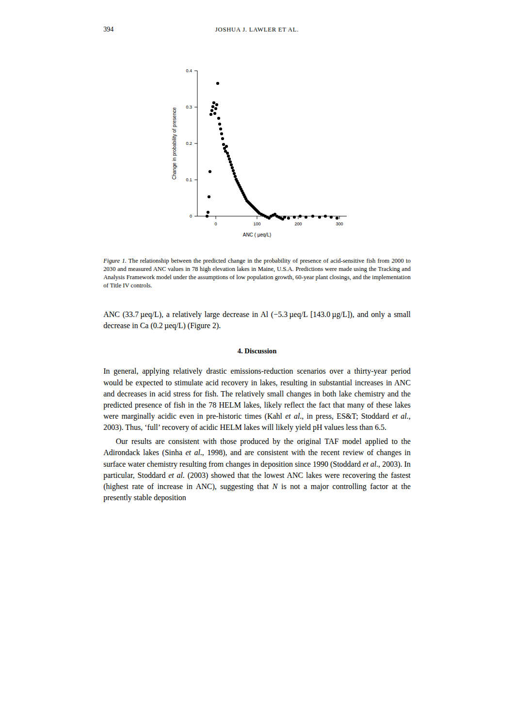394
Joshua J. Lawler et al.
0.4 0.3 0.2 0.1 0 0 100 200 300 ANC ( µeq/L) Change in probability of presence
Figure 1. The relationship between the predicted change in the probability of presence of acid-sensitive fish from 2000 to 2030 and measured ANC values in 78 high elevation lakes in Maine, U.S.A. Predictions were made using the Tracking and Analysis Framework model under the assumptions of low population growth, 60-year plant closings, and the implementation of Title IV controls.
ANC (33.7 µeq/L), a relatively large decrease in Al (−5.3 µeq/L [143.0 µg/L]), and only a small decrease in Ca (0.2 µeq/L) (Figure 2).
4. Discussion
In general, applying relatively drastic emissions-reduction scenarios over a thirty-year period would be expected to stimulate acid recovery in lakes, resulting in substantial increases in ANC and decreases in acid stress for fish. The relatively small changes in both lake chemistry and the predicted presence of fish in the 78 HELM lakes, likely reflect the fact that many of these lakes were marginally acidic even in pre-historic times (Kahl et al., in press, ES&T; Stoddard et al., 2003). Thus, ‘full’ recovery of acidic HELM lakes will likely yield pH values less than 6.5.
Our results are consistent with those produced by the original TAF model applied to the Adirondack lakes (Sinha et al., 1998), and are consistent with the recent review of changes in surface water chemistry resulting from changes in deposition since 1990 (Stoddard et al., 2003). In particular, Stoddard et al. (2003) showed that the lowest ANC lakes were recovering the fastest (highest rate of increase in ANC), suggesting that N is not a major controlling factor at the presently stable deposition